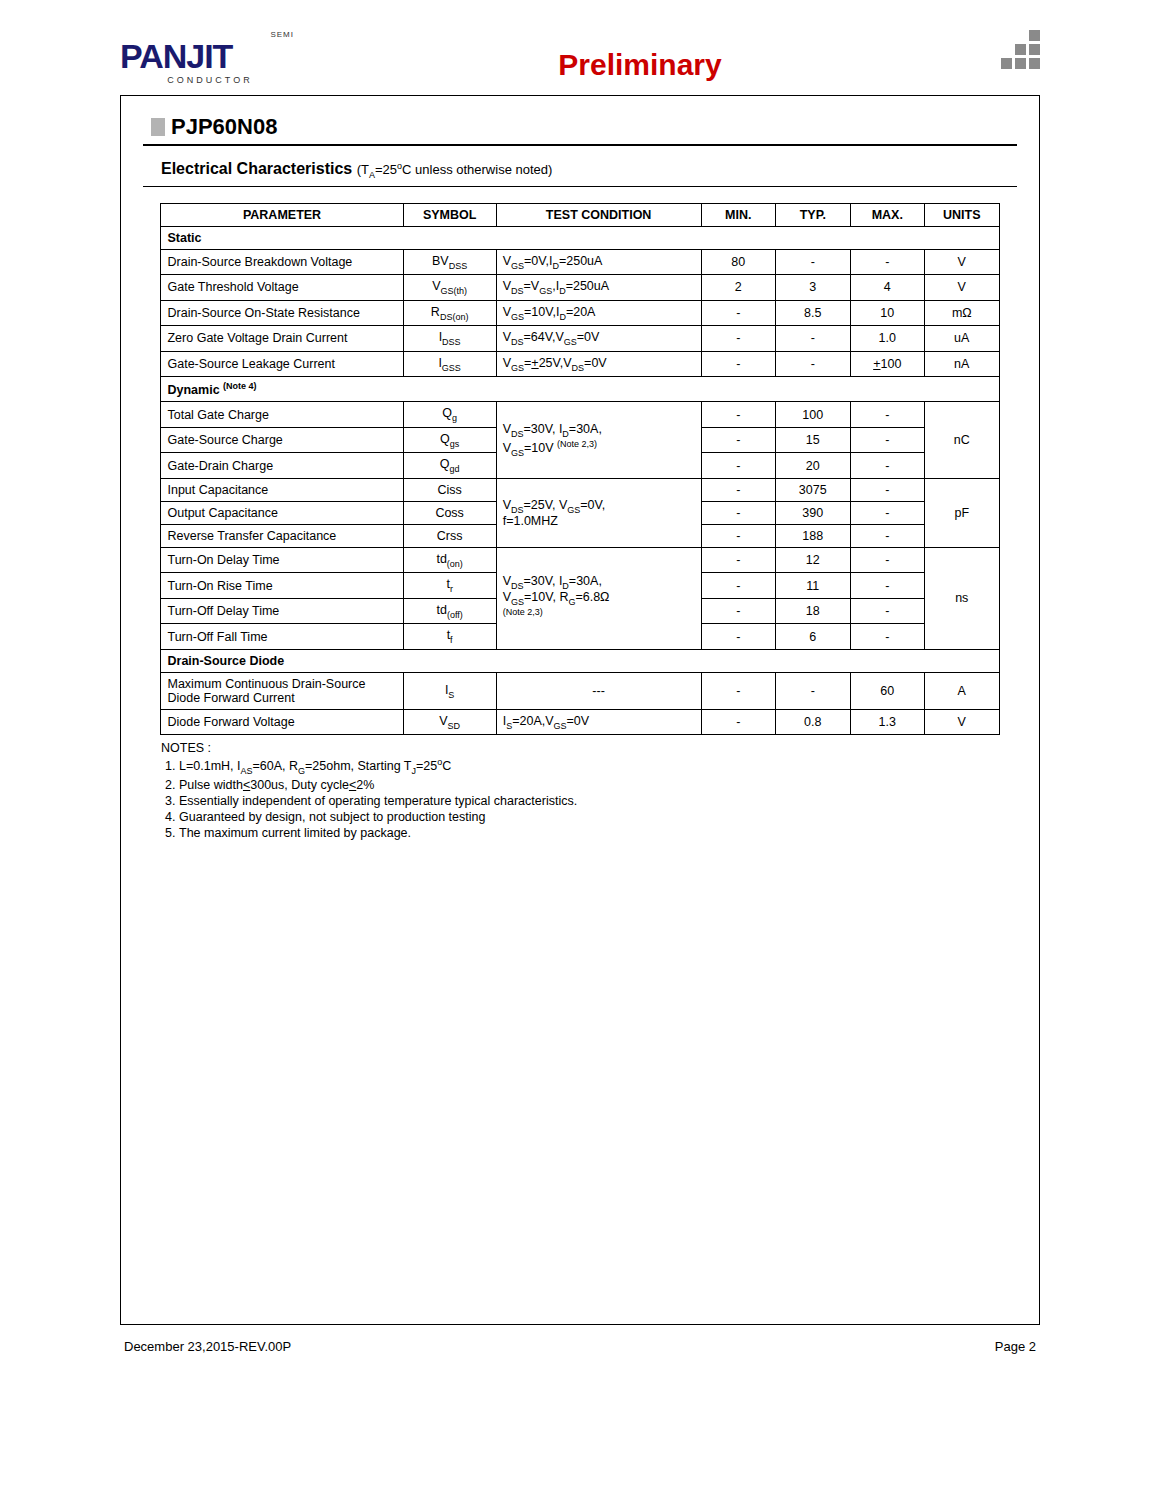SEMI
PAN JIT
CONDUCTOR
Preliminary
PJP60N08
Electrical Characteristics (TA=25oC unless otherwise noted)
| PARAMETER | SYMBOL | TEST CONDITION | MIN. | TYP. | MAX. | UNITS |
| --- | --- | --- | --- | --- | --- | --- |
| Static |
| Drain-Source Breakdown Voltage | BV DSS | V GS =0V,I D =250uA | 80 | - | - | V |
| Gate Threshold Voltage | V GS(th) | V DS =V GS ,I D =250uA | 2 | 3 | 4 | V |
| Drain-Source On-State Resistance | R DS(on) | V GS =10V,I D =20A | - | 8.5 | 10 | mΩ |
| Zero Gate Voltage Drain Current | I DSS | V DS =64V,V GS =0V | - | - | 1.0 | uA |
| Gate-Source Leakage Current | I GSS | V GS = + 25V,V DS =0V | - | - | + 100 | nA |
| Dynamic (Note 4) |
| Total Gate Charge | Q g | V DS =30V, I D =30A, V GS =10V (Note 2,3) | - | 100 | - | nC |
| Gate-Source Charge | Q gs | - | 15 | - |
| Gate-Drain Charge | Q gd | - | 20 | - |
| Input Capacitance | Ciss | V DS =25V, V GS =0V, f=1.0MHZ | - | 3075 | - | pF |
| Output Capacitance | Coss | - | 390 | - |
| Reverse Transfer Capacitance | Crss | - | 188 | - |
| Turn-On Delay Time | td (on) | V DS =30V, I D =30A, V GS =10V, R G =6.8Ω (Note 2,3) | - | 12 | - | ns |
| Turn-On Rise Time | t r | - | 11 | - |
| Turn-Off Delay Time | td (off) | - | 18 | - |
| Turn-Off Fall Time | t f | - | 6 | - |
| Drain-Source Diode |
| Maximum Continuous Drain-Source Diode Forward Current | I S | --- | - | - | 60 | A |
| Diode Forward Voltage | V SD | I S =20A,V GS =0V | - | 0.8 | 1.3 | V |
NOTES :
L=0.1mH, IAS=60A, RG=25ohm, Starting TJ=25oC
Pulse width<300us, Duty cycle<2%
Essentially independent of operating temperature typical characteristics.
Guaranteed by design, not subject to production testing
The maximum current limited by package.
December 23,2015-REV.00P
Page 2